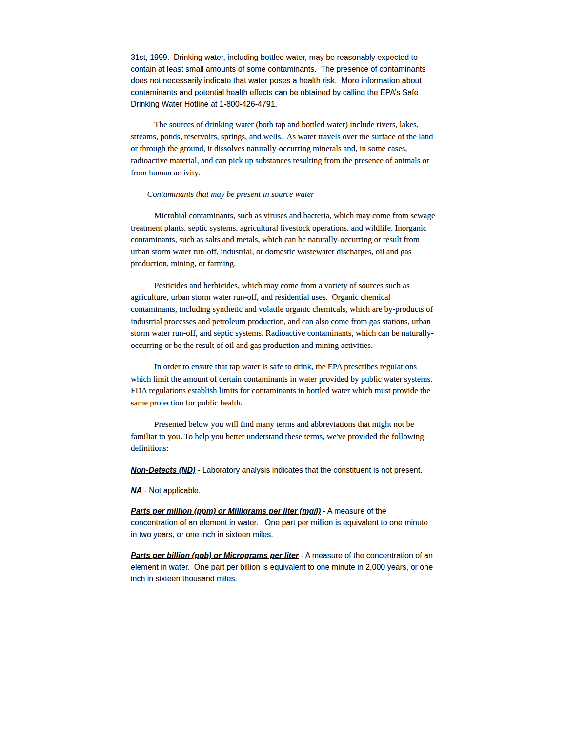31st, 1999. Drinking water, including bottled water, may be reasonably expected to contain at least small amounts of some contaminants. The presence of contaminants does not necessarily indicate that water poses a health risk. More information about contaminants and potential health effects can be obtained by calling the EPA’s Safe Drinking Water Hotline at 1-800-426-4791.
The sources of drinking water (both tap and bottled water) include rivers, lakes, streams, ponds, reservoirs, springs, and wells. As water travels over the surface of the land or through the ground, it dissolves naturally-occurring minerals and, in some cases, radioactive material, and can pick up substances resulting from the presence of animals or from human activity.
Contaminants that may be present in source water
Microbial contaminants, such as viruses and bacteria, which may come from sewage treatment plants, septic systems, agricultural livestock operations, and wildlife. Inorganic contaminants, such as salts and metals, which can be naturally-occurring or result from urban storm water run-off, industrial, or domestic wastewater discharges, oil and gas production, mining, or farming.
Pesticides and herbicides, which may come from a variety of sources such as agriculture, urban storm water run-off, and residential uses. Organic chemical contaminants, including synthetic and volatile organic chemicals, which are by-products of industrial processes and petroleum production, and can also come from gas stations, urban storm water run-off, and septic systems. Radioactive contaminants, which can be naturally-occurring or be the result of oil and gas production and mining activities.
In order to ensure that tap water is safe to drink, the EPA prescribes regulations which limit the amount of certain contaminants in water provided by public water systems. FDA regulations establish limits for contaminants in bottled water which must provide the same protection for public health.
Presented below you will find many terms and abbreviations that might not be familiar to you. To help you better understand these terms, we've provided the following definitions:
Non-Detects (ND) - Laboratory analysis indicates that the constituent is not present.
NA - Not applicable.
Parts per million (ppm) or Milligrams per liter (mg/l) - A measure of the concentration of an element in water. One part per million is equivalent to one minute in two years, or one inch in sixteen miles.
Parts per billion (ppb) or Micrograms per liter - A measure of the concentration of an element in water. One part per billion is equivalent to one minute in 2,000 years, or one inch in sixteen thousand miles.